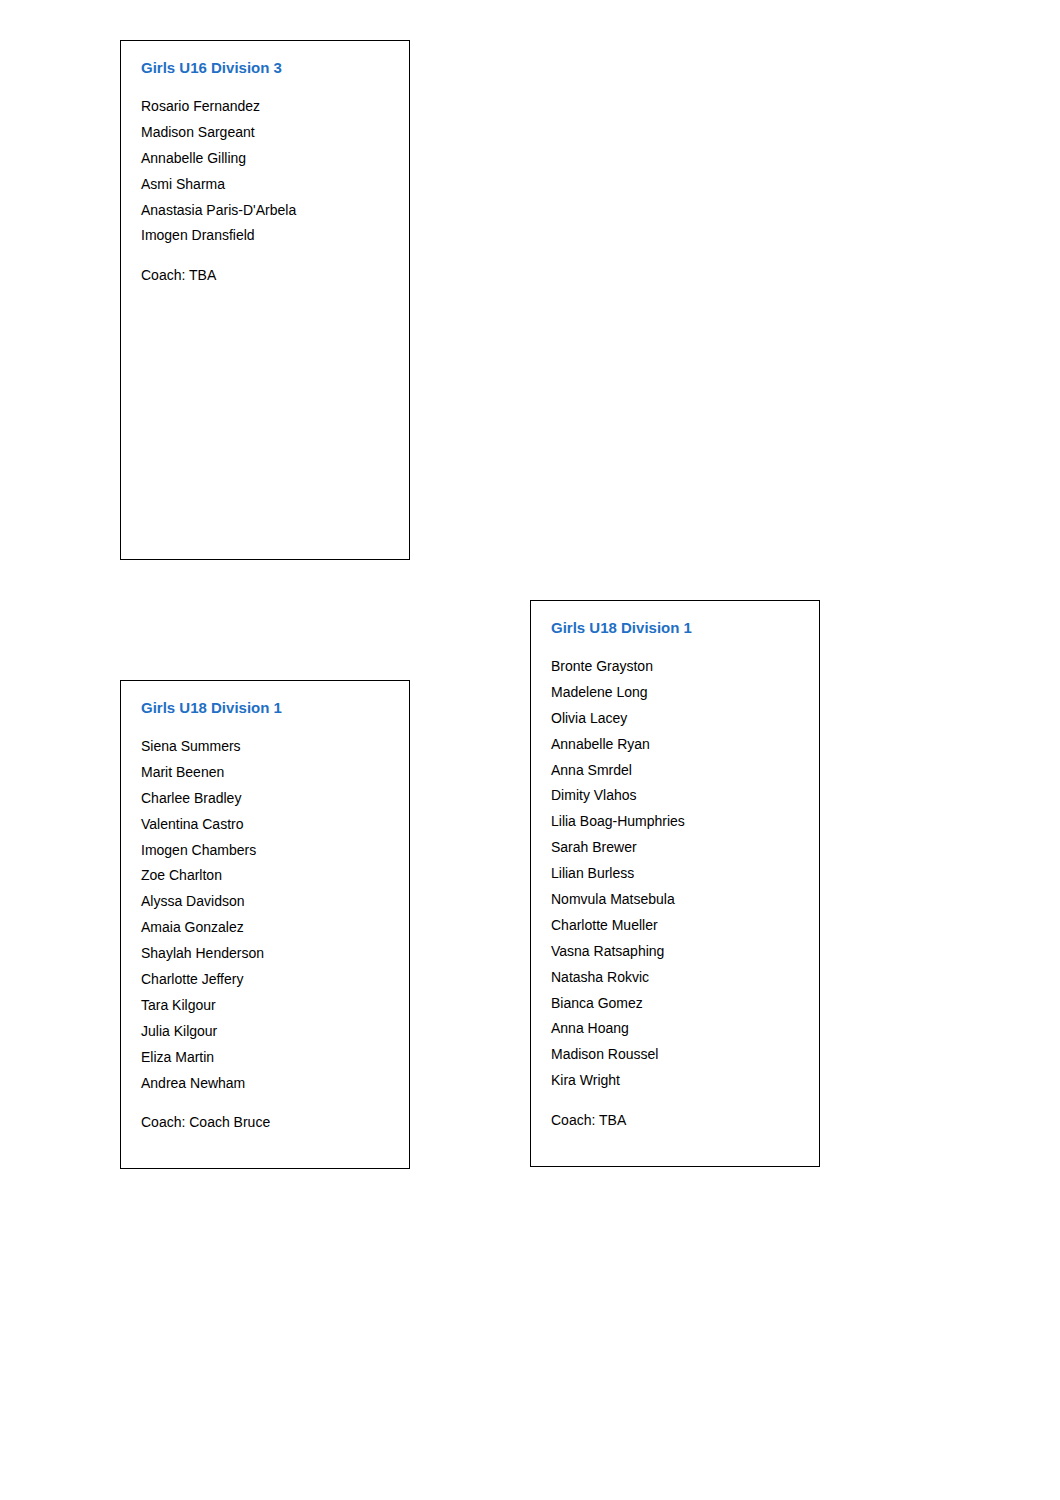Girls U16 Division 3
Rosario Fernandez
Madison Sargeant
Annabelle Gilling
Asmi Sharma
Anastasia Paris-D'Arbela
Imogen Dransfield
Coach: TBA
Girls U18 Division 1
Siena Summers
Marit Beenen
Charlee Bradley
Valentina Castro
Imogen Chambers
Zoe Charlton
Alyssa Davidson
Amaia Gonzalez
Shaylah Henderson
Charlotte Jeffery
Tara Kilgour
Julia Kilgour
Eliza Martin
Andrea Newham
Coach: Coach Bruce
Girls U18 Division 1
Bronte Grayston
Madelene Long
Olivia Lacey
Annabelle Ryan
Anna Smrdel
Dimity Vlahos
Lilia Boag-Humphries
Sarah Brewer
Lilian Burless
Nomvula Matsebula
Charlotte Mueller
Vasna Ratsaphing
Natasha Rokvic
Bianca Gomez
Anna Hoang
Madison Roussel
Kira Wright
Coach: TBA